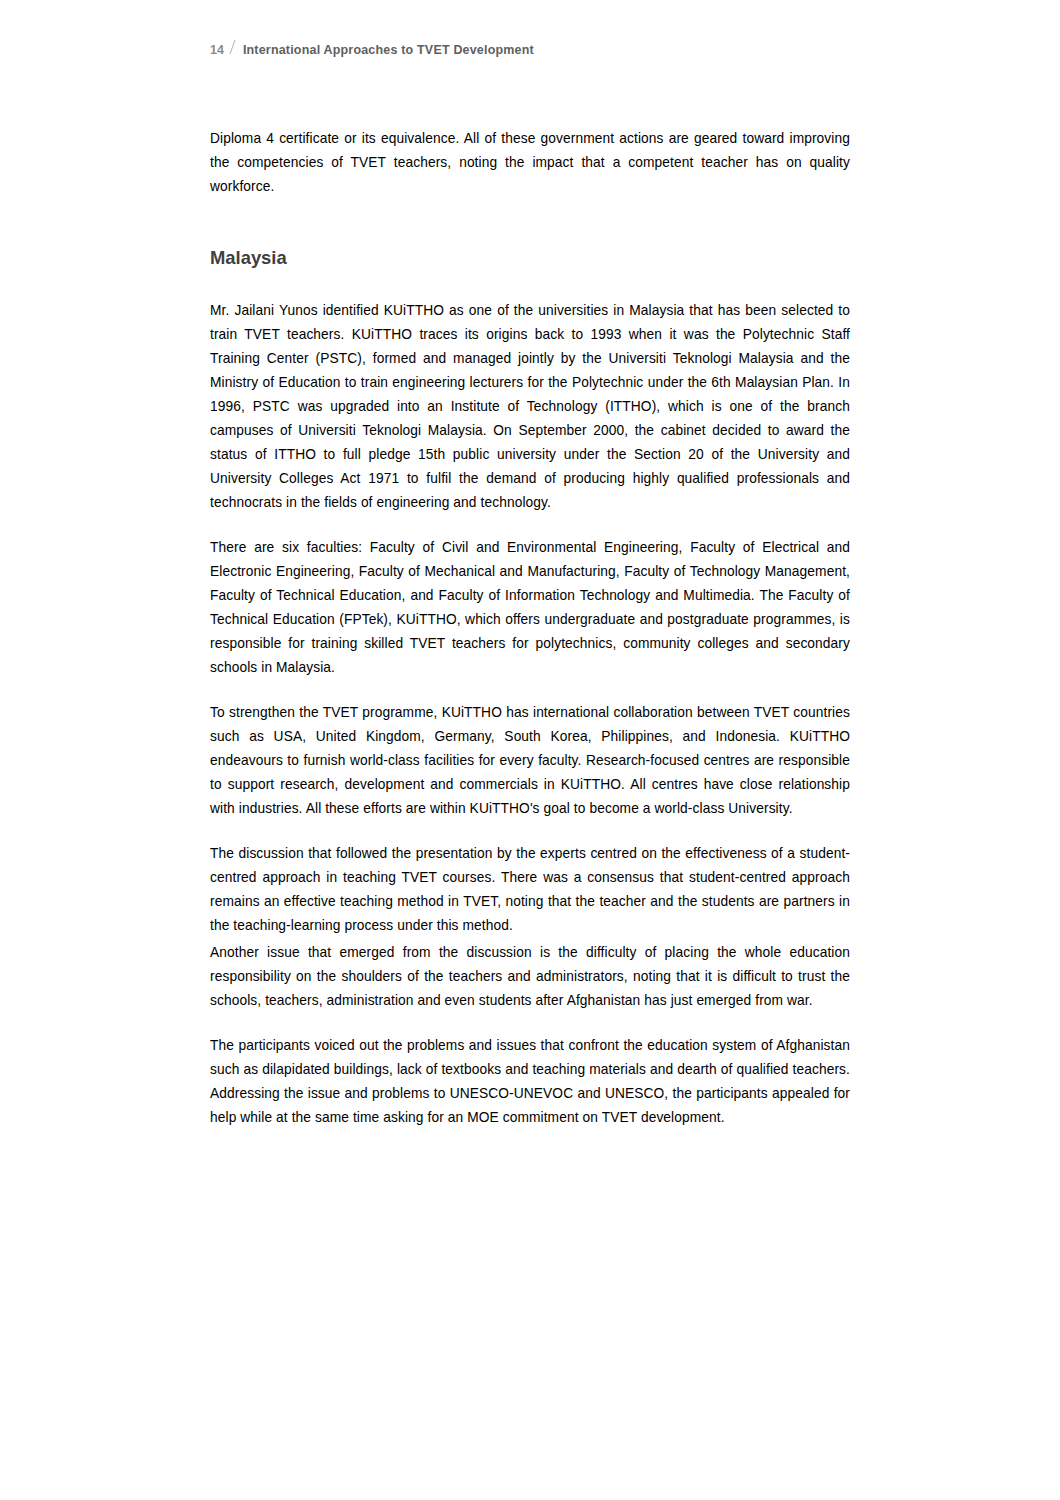14 International Approaches to TVET Development
Diploma 4 certificate or its equivalence. All of these government actions are geared toward improving the competencies of TVET teachers, noting the impact that a competent teacher has on quality workforce.
Malaysia
Mr. Jailani Yunos identified KUiTTHO as one of the universities in Malaysia that has been selected to train TVET teachers. KUiTTHO traces its origins back to 1993 when it was the Polytechnic Staff Training Center (PSTC), formed and managed jointly by the Universiti Teknologi Malaysia and the Ministry of Education to train engineering lecturers for the Polytechnic under the 6th Malaysian Plan. In 1996, PSTC was upgraded into an Institute of Technology (ITTHO), which is one of the branch campuses of Universiti Teknologi Malaysia. On September 2000, the cabinet decided to award the status of ITTHO to full pledge 15th public university under the Section 20 of the University and University Colleges Act 1971 to fulfil the demand of producing highly qualified professionals and technocrats in the fields of engineering and technology.
There are six faculties: Faculty of Civil and Environmental Engineering, Faculty of Electrical and Electronic Engineering, Faculty of Mechanical and Manufacturing, Faculty of Technology Management, Faculty of Technical Education, and Faculty of Information Technology and Multimedia. The Faculty of Technical Education (FPTek), KUiTTHO, which offers undergraduate and postgraduate programmes, is responsible for training skilled TVET teachers for polytechnics, community colleges and secondary schools in Malaysia.
To strengthen the TVET programme, KUiTTHO has international collaboration between TVET countries such as USA, United Kingdom, Germany, South Korea, Philippines, and Indonesia. KUiTTHO endeavours to furnish world-class facilities for every faculty. Research-focused centres are responsible to support research, development and commercials in KUiTTHO. All centres have close relationship with industries. All these efforts are within KUiTTHO's goal to become a world-class University.
The discussion that followed the presentation by the experts centred on the effectiveness of a student-centred approach in teaching TVET courses. There was a consensus that student-centred approach remains an effective teaching method in TVET, noting that the teacher and the students are partners in the teaching-learning process under this method.
Another issue that emerged from the discussion is the difficulty of placing the whole education responsibility on the shoulders of the teachers and administrators, noting that it is difficult to trust the schools, teachers, administration and even students after Afghanistan has just emerged from war.
The participants voiced out the problems and issues that confront the education system of Afghanistan such as dilapidated buildings, lack of textbooks and teaching materials and dearth of qualified teachers. Addressing the issue and problems to UNESCO-UNEVOC and UNESCO, the participants appealed for help while at the same time asking for an MOE commitment on TVET development.